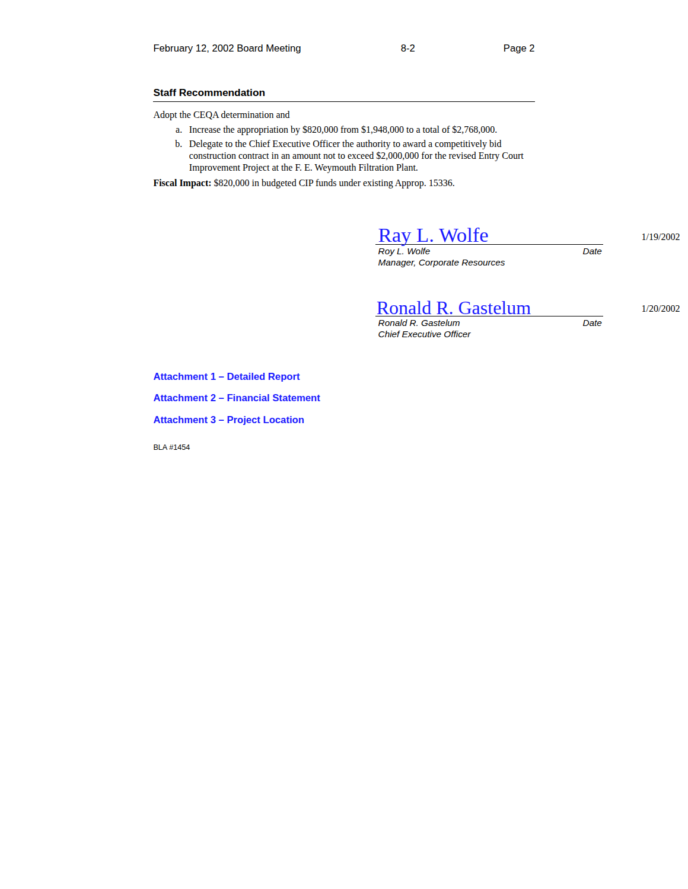February 12, 2002 Board Meeting
8-2
Page 2
Staff Recommendation
Adopt the CEQA determination and
Increase the appropriation by $820,000 from $1,948,000 to a total of $2,768,000.
Delegate to the Chief Executive Officer the authority to award a competitively bid construction contract in an amount not to exceed $2,000,000 for the revised Entry Court Improvement Project at the F. E. Weymouth Filtration Plant.
Fiscal Impact: $820,000 in budgeted CIP funds under existing Approp. 15336.
Ray L. Wolfe 1/19/2002
Roy L. Wolfe Date
Manager, Corporate Resources
Ronald R. Gastelum 1/20/2002
Ronald R. Gastelum Date
Chief Executive Officer
Attachment 1 – Detailed Report
Attachment 2 – Financial Statement
Attachment 3 – Project Location
BLA #1454